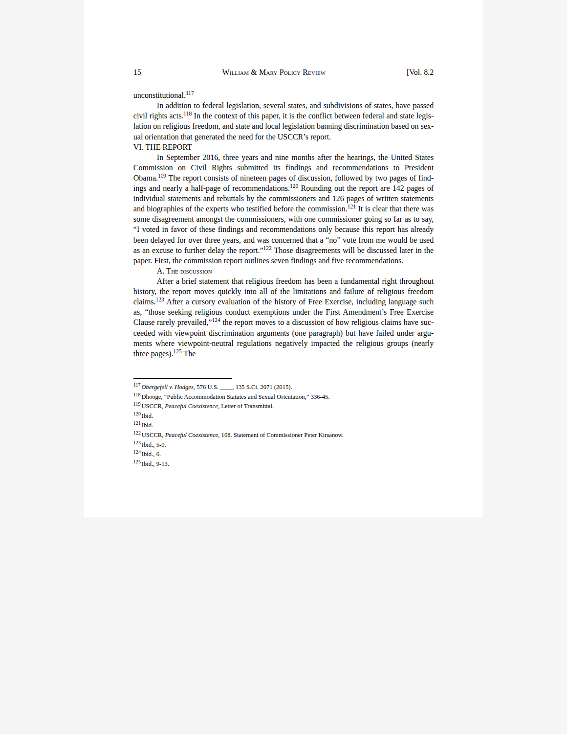15 William & Mary Policy Review [Vol. 8.2
unconstitutional.117
In addition to federal legislation, several states, and subdivisions of states, have passed civil rights acts.118 In the context of this paper, it is the conflict between federal and state legislation on religious freedom, and state and local legislation banning discrimination based on sexual orientation that generated the need for the USCCR’s report.
VI. THE REPORT
In September 2016, three years and nine months after the hearings, the United States Commission on Civil Rights submitted its findings and recommendations to President Obama.119 The report consists of nineteen pages of discussion, followed by two pages of findings and nearly a half-page of recommendations.120 Rounding out the report are 142 pages of individual statements and rebuttals by the commissioners and 126 pages of written statements and biographies of the experts who testified before the commission.121 It is clear that there was some disagreement amongst the commissioners, with one commissioner going so far as to say, “I voted in favor of these findings and recommendations only because this report has already been delayed for over three years, and was concerned that a “no” vote from me would be used as an excuse to further delay the report.”122 Those disagreements will be discussed later in the paper. First, the commission report outlines seven findings and five recommendations.
A. The discussion
After a brief statement that religious freedom has been a fundamental right throughout history, the report moves quickly into all of the limitations and failure of religious freedom claims.123 After a cursory evaluation of the history of Free Exercise, including language such as, “those seeking religious conduct exemptions under the First Amendment’s Free Exercise Clause rarely prevailed,”124 the report moves to a discussion of how religious claims have succeeded with viewpoint discrimination arguments (one paragraph) but have failed under arguments where viewpoint-neutral regulations negatively impacted the religious groups (nearly three pages).125 The
117 Obergefell v. Hodges, 576 U.S. ____, 135 S.Ct. 2071 (2015).
118 Dhooge, “Public Accommodation Statutes and Sexual Orientation,” 336-45.
119 USCCR, Peaceful Coexistence, Letter of Transmittal.
120 Ibid.
121 Ibid.
122 USCCR, Peaceful Coexistence, 108. Statement of Commissioner Peter Kirsanow.
123 Ibid., 5-9.
124 Ibid., 6.
125 Ibid., 9-13.